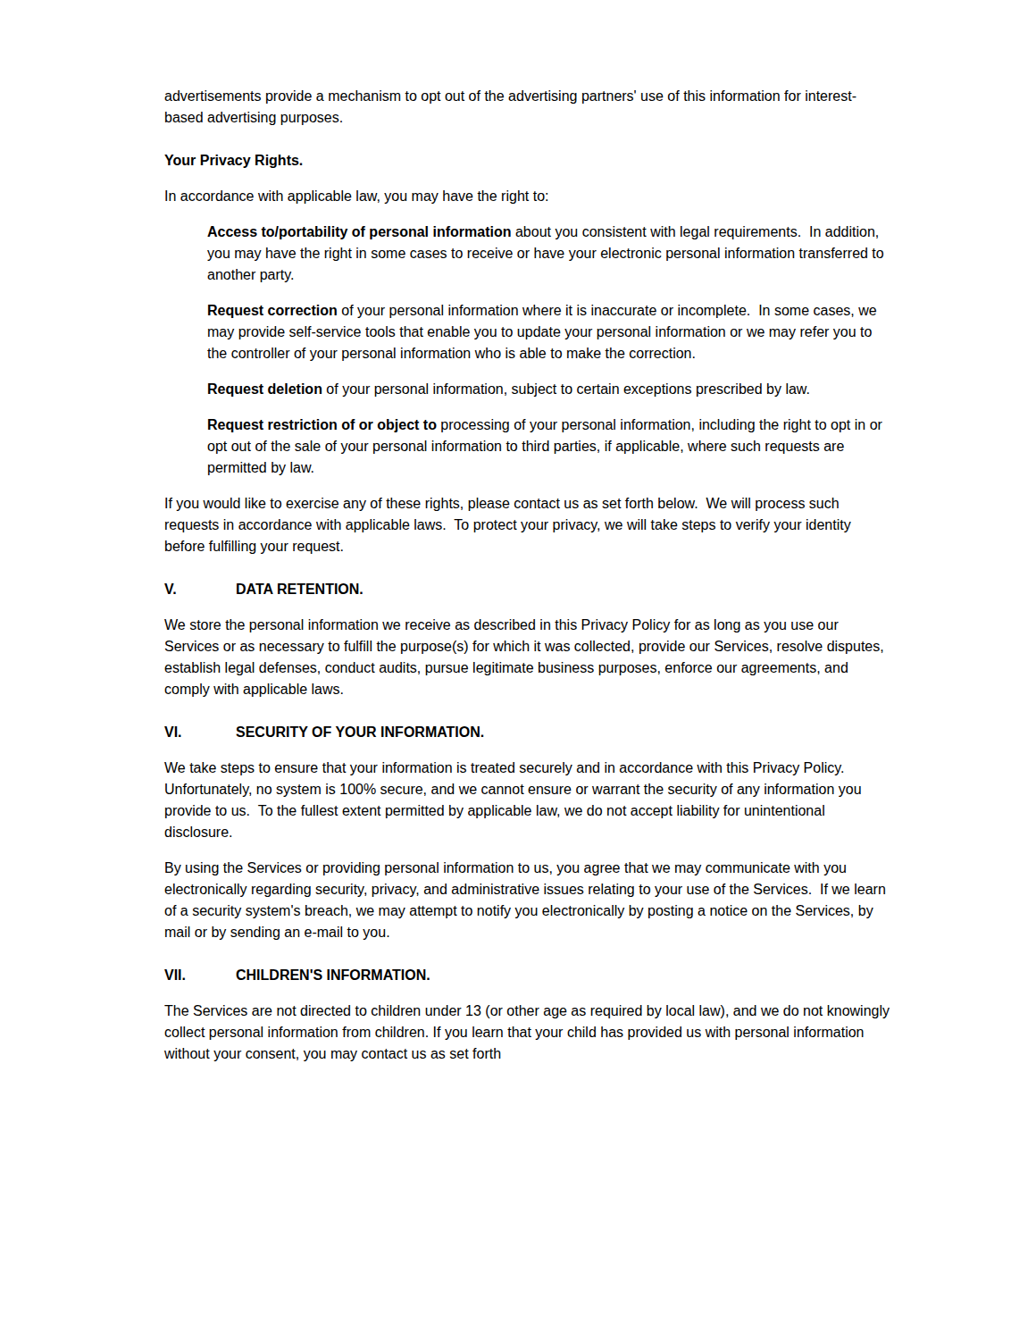advertisements provide a mechanism to opt out of the advertising partners' use of this information for interest-based advertising purposes.
Your Privacy Rights.
In accordance with applicable law, you may have the right to:
Access to/portability of personal information about you consistent with legal requirements. In addition, you may have the right in some cases to receive or have your electronic personal information transferred to another party.
Request correction of your personal information where it is inaccurate or incomplete. In some cases, we may provide self-service tools that enable you to update your personal information or we may refer you to the controller of your personal information who is able to make the correction.
Request deletion of your personal information, subject to certain exceptions prescribed by law.
Request restriction of or object to processing of your personal information, including the right to opt in or opt out of the sale of your personal information to third parties, if applicable, where such requests are permitted by law.
If you would like to exercise any of these rights, please contact us as set forth below. We will process such requests in accordance with applicable laws. To protect your privacy, we will take steps to verify your identity before fulfilling your request.
V. DATA RETENTION.
We store the personal information we receive as described in this Privacy Policy for as long as you use our Services or as necessary to fulfill the purpose(s) for which it was collected, provide our Services, resolve disputes, establish legal defenses, conduct audits, pursue legitimate business purposes, enforce our agreements, and comply with applicable laws.
VI. SECURITY OF YOUR INFORMATION.
We take steps to ensure that your information is treated securely and in accordance with this Privacy Policy. Unfortunately, no system is 100% secure, and we cannot ensure or warrant the security of any information you provide to us. To the fullest extent permitted by applicable law, we do not accept liability for unintentional disclosure.
By using the Services or providing personal information to us, you agree that we may communicate with you electronically regarding security, privacy, and administrative issues relating to your use of the Services. If we learn of a security system's breach, we may attempt to notify you electronically by posting a notice on the Services, by mail or by sending an e-mail to you.
VII. CHILDREN'S INFORMATION.
The Services are not directed to children under 13 (or other age as required by local law), and we do not knowingly collect personal information from children. If you learn that your child has provided us with personal information without your consent, you may contact us as set forth